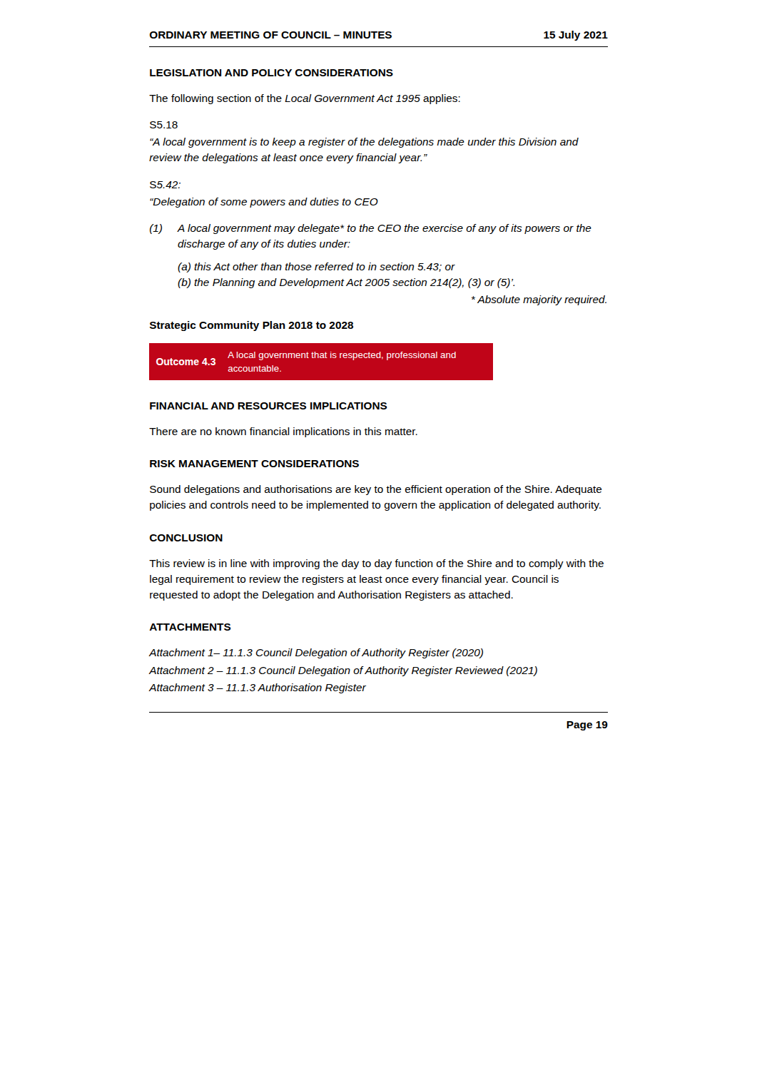Ordinary Meeting of Council – Minutes 15 July 2021
Legislation and Policy Considerations
The following section of the Local Government Act 1995 applies:
S5.18
“A local government is to keep a register of the delegations made under this Division and review the delegations at least once every financial year.”
S5.42:
“Delegation of some powers and duties to CEO
(1) A local government may delegate* to the CEO the exercise of any of its powers or the discharge of any of its duties under:
(a) this Act other than those referred to in section 5.43; or
(b) the Planning and Development Act 2005 section 214(2), (3) or (5)’.
* Absolute majority required.
Strategic Community Plan 2018 to 2028
Outcome 4.3 A local government that is respected, professional and accountable.
Financial and Resources Implications
There are no known financial implications in this matter.
Risk Management Considerations
Sound delegations and authorisations are key to the efficient operation of the Shire. Adequate policies and controls need to be implemented to govern the application of delegated authority.
Conclusion
This review is in line with improving the day to day function of the Shire and to comply with the legal requirement to review the registers at least once every financial year. Council is requested to adopt the Delegation and Authorisation Registers as attached.
Attachments
Attachment 1– 11.1.3 Council Delegation of Authority Register (2020)
Attachment 2 – 11.1.3 Council Delegation of Authority Register Reviewed (2021)
Attachment 3 – 11.1.3 Authorisation Register
Page 19